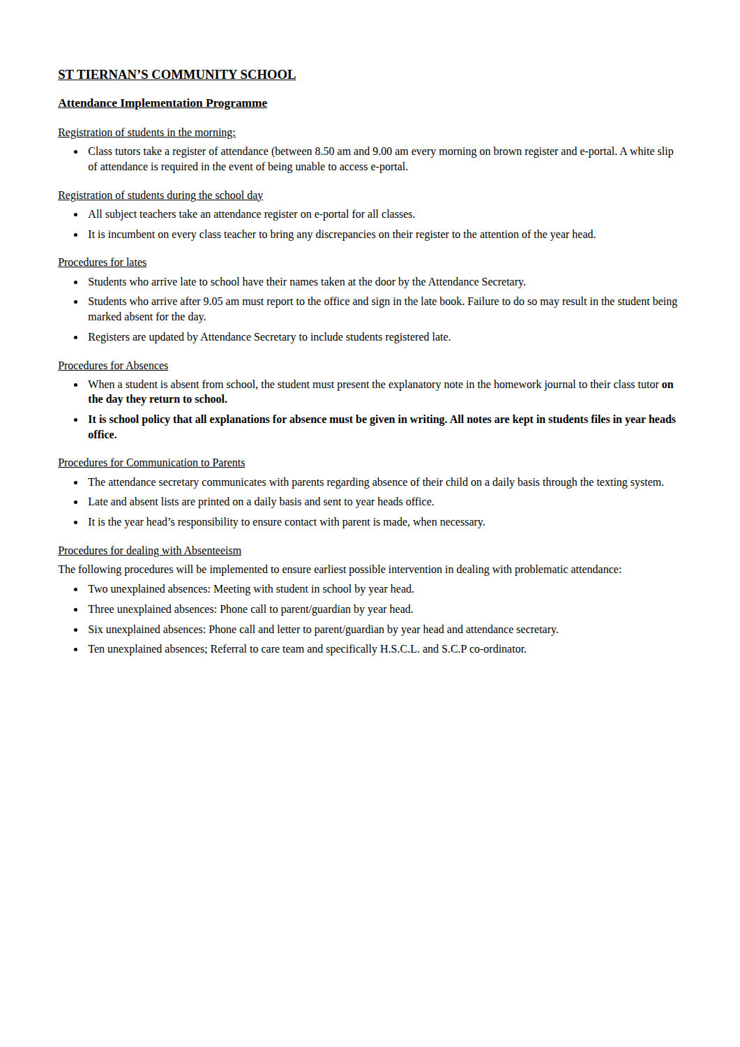ST TIERNAN’S COMMUNITY SCHOOL
Attendance Implementation Programme
Registration of students in the morning:
Class tutors take a register of attendance (between 8.50 am and 9.00 am every morning on brown register and e-portal. A white slip of attendance is required in the event of being unable to access e-portal.
Registration of students during the school day
All subject teachers take an attendance register on e-portal for all classes.
It is incumbent on every class teacher to bring any discrepancies on their register to the attention of the year head.
Procedures for lates
Students who arrive late to school have their names taken at the door by the Attendance Secretary.
Students who arrive after 9.05 am must report to the office and sign in the late book. Failure to do so may result in the student being marked absent for the day.
Registers are updated by Attendance Secretary to include students registered late.
Procedures for Absences
When a student is absent from school, the student must present the explanatory note in the homework journal to their class tutor on the day they return to school.
It is school policy that all explanations for absence must be given in writing. All notes are kept in students files in year heads office.
Procedures for Communication to Parents
The attendance secretary communicates with parents regarding absence of their child on a daily basis through the texting system.
Late and absent lists are printed on a daily basis and sent to year heads office.
It is the year head’s responsibility to ensure contact with parent is made, when necessary.
Procedures for dealing with Absenteeism
The following procedures will be implemented to ensure earliest possible intervention in dealing with problematic attendance:
Two unexplained absences: Meeting with student in school by year head.
Three unexplained absences: Phone call to parent/guardian by year head.
Six unexplained absences: Phone call and letter to parent/guardian by year head and attendance secretary.
Ten unexplained absences; Referral to care team and specifically H.S.C.L. and S.C.P co-ordinator.